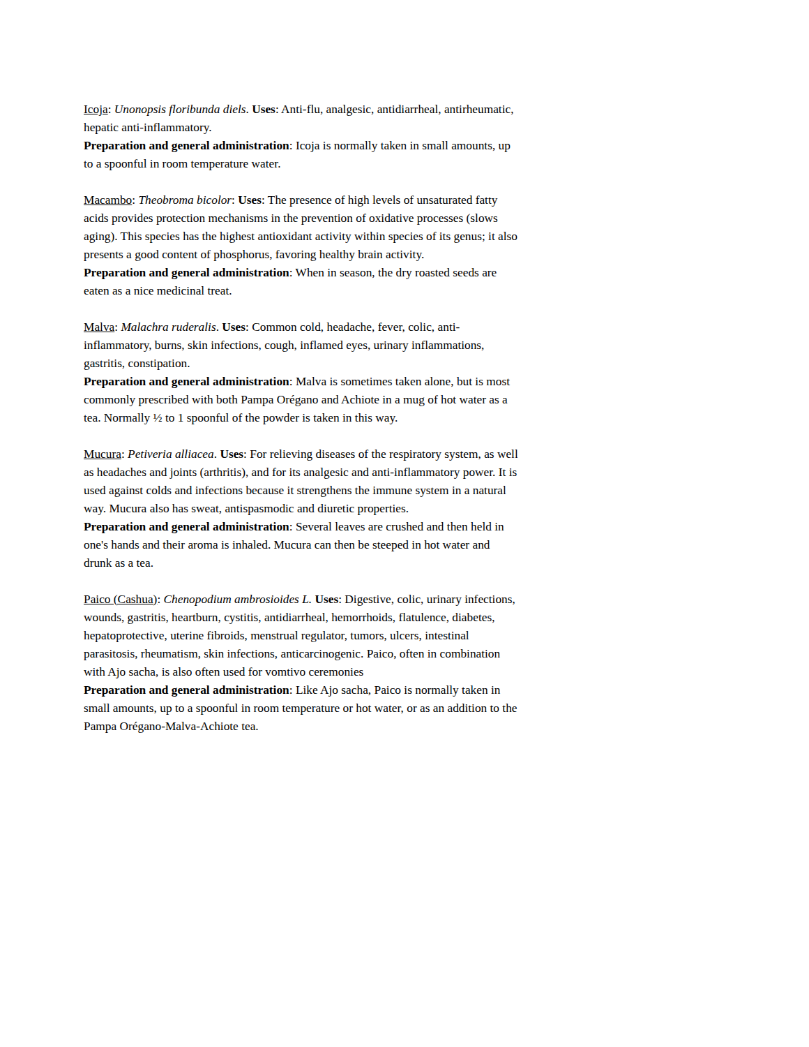Icoja: Unonopsis floribunda diels. Uses: Anti-flu, analgesic, antidiarrheal, antirheumatic, hepatic anti-inflammatory.
Preparation and general administration: Icoja is normally taken in small amounts, up to a spoonful in room temperature water.
Macambo: Theobroma bicolor: Uses: The presence of high levels of unsaturated fatty acids provides protection mechanisms in the prevention of oxidative processes (slows aging). This species has the highest antioxidant activity within species of its genus; it also presents a good content of phosphorus, favoring healthy brain activity.
Preparation and general administration: When in season, the dry roasted seeds are eaten as a nice medicinal treat.
Malva: Malachra ruderalis. Uses: Common cold, headache, fever, colic, anti-inflammatory, burns, skin infections, cough, inflamed eyes, urinary inflammations, gastritis, constipation.
Preparation and general administration: Malva is sometimes taken alone, but is most commonly prescribed with both Pampa Orégano and Achiote in a mug of hot water as a tea. Normally ½ to 1 spoonful of the powder is taken in this way.
Mucura: Petiveria alliacea. Uses: For relieving diseases of the respiratory system, as well as headaches and joints (arthritis), and for its analgesic and anti-inflammatory power. It is used against colds and infections because it strengthens the immune system in a natural way. Mucura also has sweat, antispasmodic and diuretic properties.
Preparation and general administration: Several leaves are crushed and then held in one's hands and their aroma is inhaled. Mucura can then be steeped in hot water and drunk as a tea.
Paico (Cashua): Chenopodium ambrosioides L. Uses: Digestive, colic, urinary infections, wounds, gastritis, heartburn, cystitis, antidiarrheal, hemorrhoids, flatulence, diabetes, hepatoprotective, uterine fibroids, menstrual regulator, tumors, ulcers, intestinal parasitosis, rheumatism, skin infections, anticarcinogenic. Paico, often in combination with Ajo sacha, is also often used for vomtivo ceremonies
Preparation and general administration: Like Ajo sacha, Paico is normally taken in small amounts, up to a spoonful in room temperature or hot water, or as an addition to the Pampa Orégano-Malva-Achiote tea.